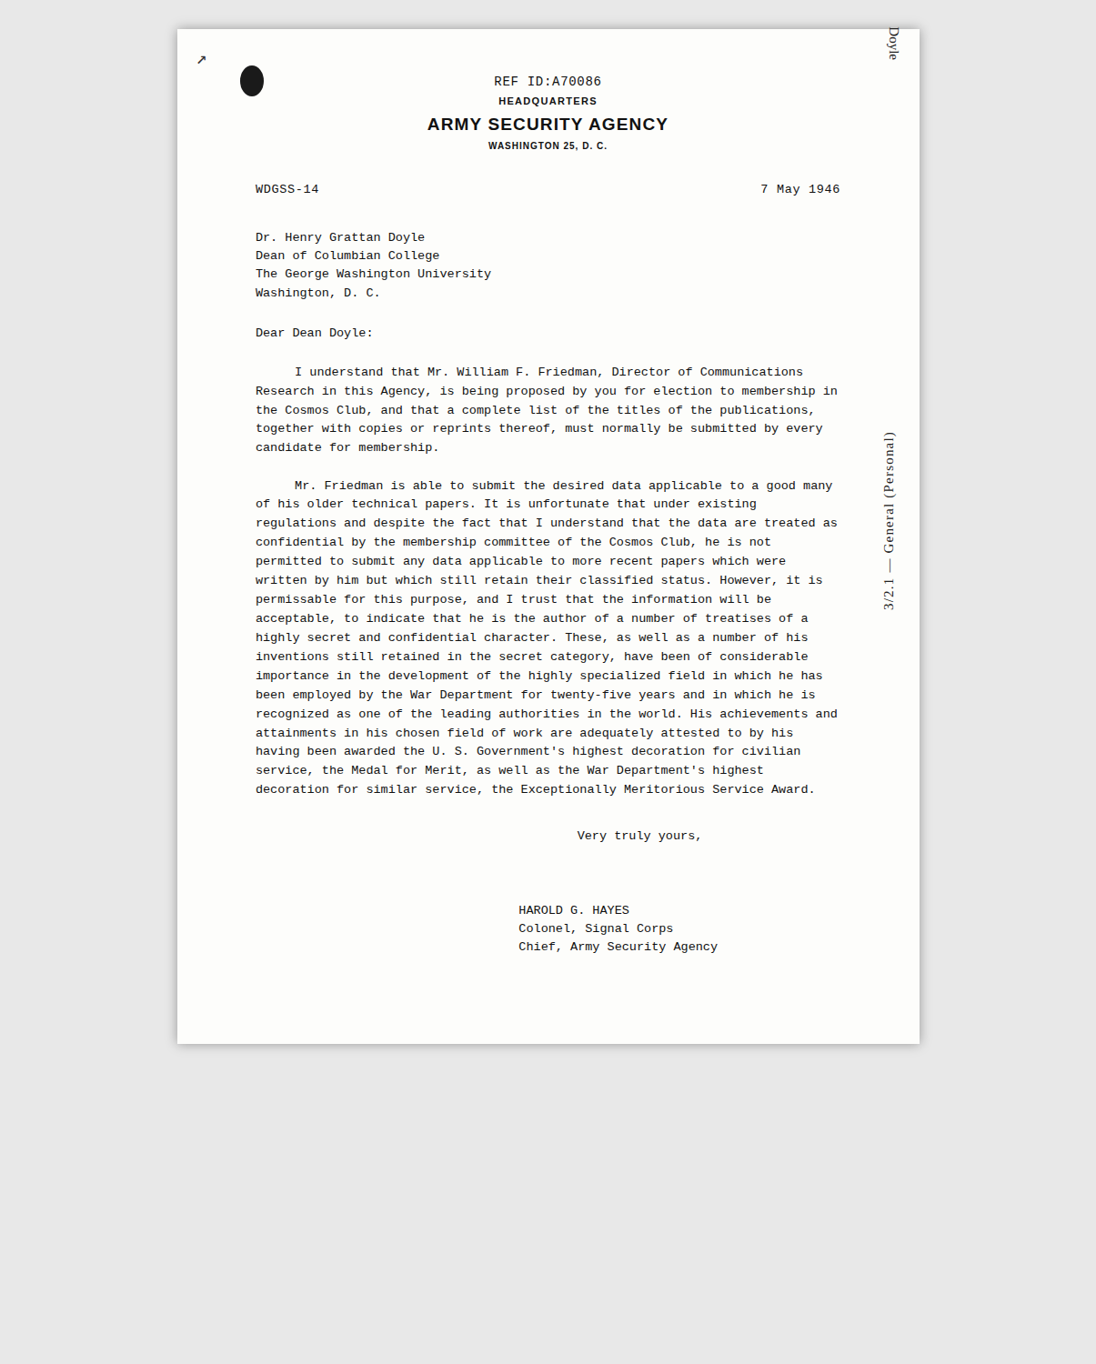↗
Doyle
3/2.1 — General (Personal)
REF ID:A70086
HEADQUARTERS
ARMY SECURITY AGENCY
WASHINGTON 25, D. C.
WDGSS-14 7 May 1946
Dr. Henry Grattan Doyle
Dean of Columbian College
The George Washington University
Washington, D. C.
Dear Dean Doyle:
I understand that Mr. William F. Friedman, Director of Communications Research in this Agency, is being proposed by you for election to membership in the Cosmos Club, and that a complete list of the titles of the publications, together with copies or reprints thereof, must normally be submitted by every candidate for membership.
Mr. Friedman is able to submit the desired data applicable to a good many of his older technical papers. It is unfortunate that under existing regulations and despite the fact that I understand that the data are treated as confidential by the membership committee of the Cosmos Club, he is not permitted to submit any data applicable to more recent papers which were written by him but which still retain their classified status. However, it is permissable for this purpose, and I trust that the information will be acceptable, to indicate that he is the author of a number of treatises of a highly secret and confidential character. These, as well as a number of his inventions still retained in the secret category, have been of considerable importance in the development of the highly specialized field in which he has been employed by the War Department for twenty-five years and in which he is recognized as one of the leading authorities in the world. His achievements and attainments in his chosen field of work are adequately attested to by his having been awarded the U. S. Government's highest decoration for civilian service, the Medal for Merit, as well as the War Department's highest decoration for similar service, the Exceptionally Meritorious Service Award.
Very truly yours,
HAROLD G. HAYES
Colonel, Signal Corps
Chief, Army Security Agency